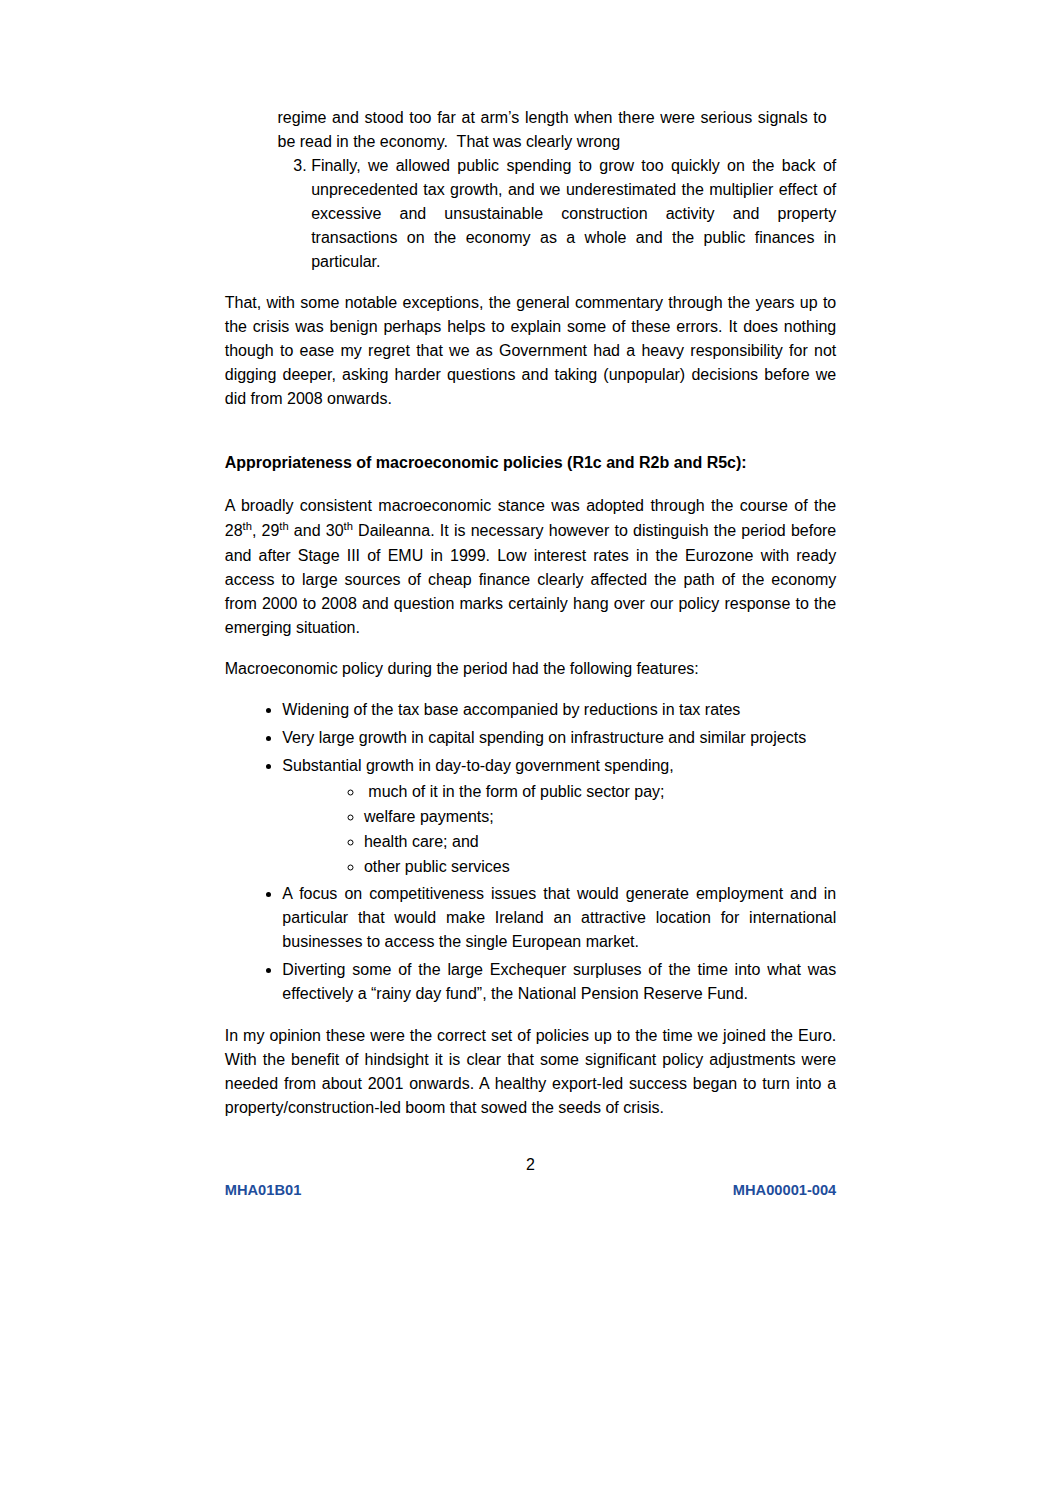regime and stood too far at arm’s length when there were serious signals to be read in the economy. That was clearly wrong
Finally, we allowed public spending to grow too quickly on the back of unprecedented tax growth, and we underestimated the multiplier effect of excessive and unsustainable construction activity and property transactions on the economy as a whole and the public finances in particular.
That, with some notable exceptions, the general commentary through the years up to the crisis was benign perhaps helps to explain some of these errors. It does nothing though to ease my regret that we as Government had a heavy responsibility for not digging deeper, asking harder questions and taking (unpopular) decisions before we did from 2008 onwards.
Appropriateness of macroeconomic policies (R1c and R2b and R5c):
A broadly consistent macroeconomic stance was adopted through the course of the 28th, 29th and 30th Daileanna. It is necessary however to distinguish the period before and after Stage III of EMU in 1999. Low interest rates in the Eurozone with ready access to large sources of cheap finance clearly affected the path of the economy from 2000 to 2008 and question marks certainly hang over our policy response to the emerging situation.
Macroeconomic policy during the period had the following features:
Widening of the tax base accompanied by reductions in tax rates
Very large growth in capital spending on infrastructure and similar projects
Substantial growth in day-to-day government spending,
much of it in the form of public sector pay;
welfare payments;
health care; and
other public services
A focus on competitiveness issues that would generate employment and in particular that would make Ireland an attractive location for international businesses to access the single European market.
Diverting some of the large Exchequer surpluses of the time into what was effectively a “rainy day fund”, the National Pension Reserve Fund.
In my opinion these were the correct set of policies up to the time we joined the Euro. With the benefit of hindsight it is clear that some significant policy adjustments were needed from about 2001 onwards. A healthy export-led success began to turn into a property/construction-led boom that sowed the seeds of crisis.
2
MHA01B01 MHA00001-004